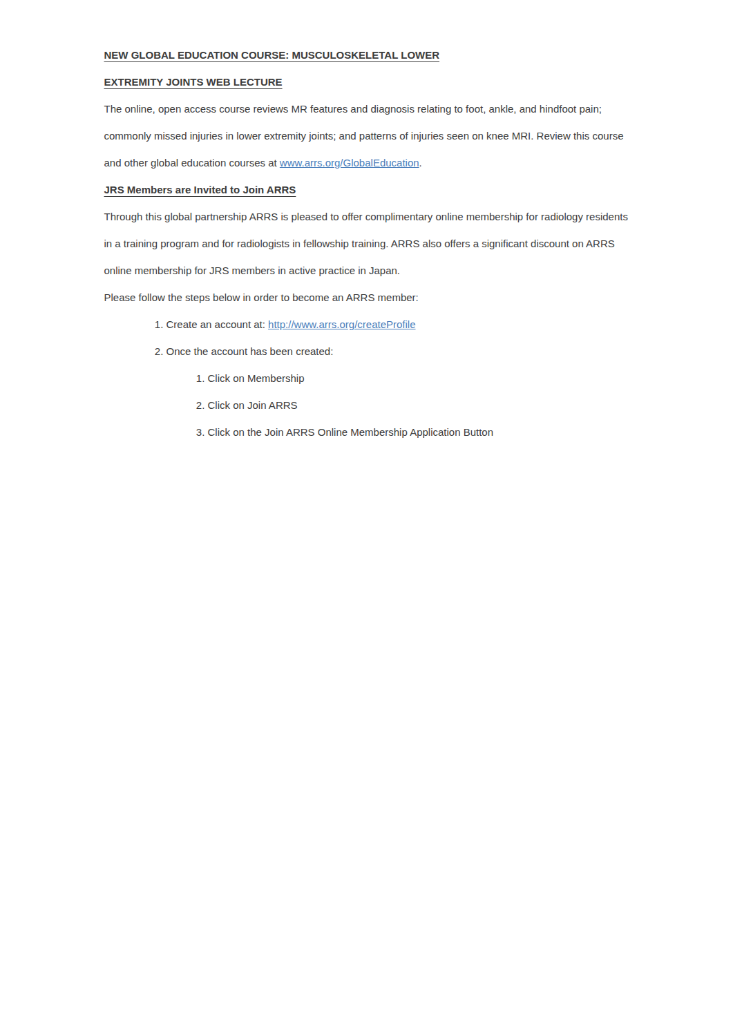NEW GLOBAL EDUCATION COURSE: MUSCULOSKELETAL LOWER EXTREMITY JOINTS WEB LECTURE
The online, open access course reviews MR features and diagnosis relating to foot, ankle, and hindfoot pain; commonly missed injuries in lower extremity joints; and patterns of injuries seen on knee MRI. Review this course and other global education courses at www.arrs.org/GlobalEducation.
JRS Members are Invited to Join ARRS
Through this global partnership ARRS is pleased to offer complimentary online membership for radiology residents in a training program and for radiologists in fellowship training. ARRS also offers a significant discount on ARRS online membership for JRS members in active practice in Japan.
Please follow the steps below in order to become an ARRS member:
Create an account at: http://www.arrs.org/createProfile
Once the account has been created:
Click on Membership
Click on Join ARRS
Click on the Join ARRS Online Membership Application Button